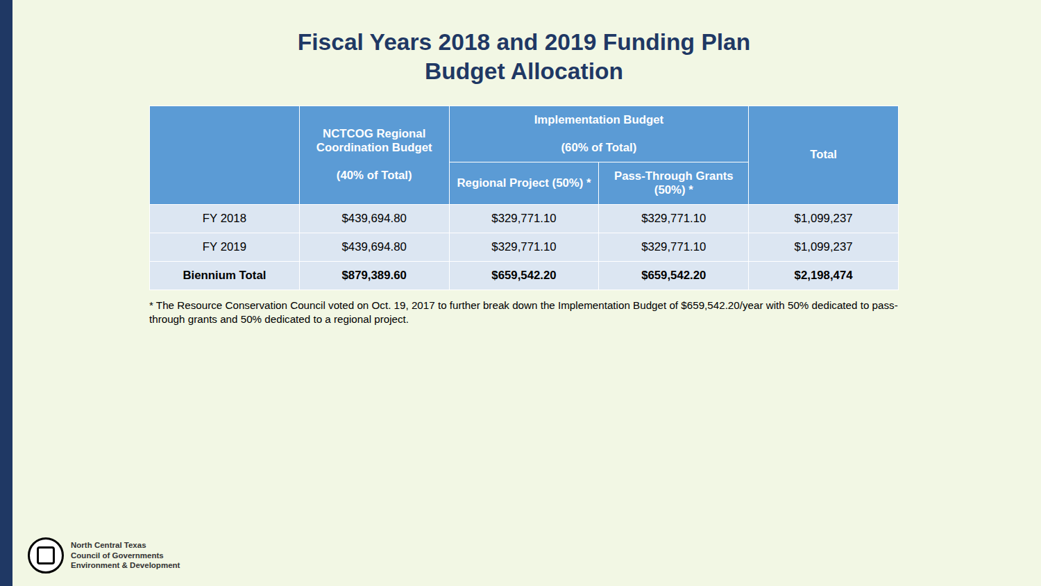Fiscal Years 2018 and 2019 Funding Plan
Budget Allocation
| | NCTCOG Regional Coordination Budget (40% of Total) | Implementation Budget (60% of Total) | Total |
| --- | --- | --- | --- |
| Regional Project (50%) * | Pass-Through Grants (50%) * |
| FY 2018 | $439,694.80 | $329,771.10 | $329,771.10 | $1,099,237 |
| FY 2019 | $439,694.80 | $329,771.10 | $329,771.10 | $1,099,237 |
| Biennium Total | $879,389.60 | $659,542.20 | $659,542.20 | $2,198,474 |
* The Resource Conservation Council voted on Oct. 19, 2017 to further break down the Implementation Budget of $659,542.20/year with 50% dedicated to pass-through grants and 50% dedicated to a regional project.
North Central Texas
Council of Governments
Environment & Development